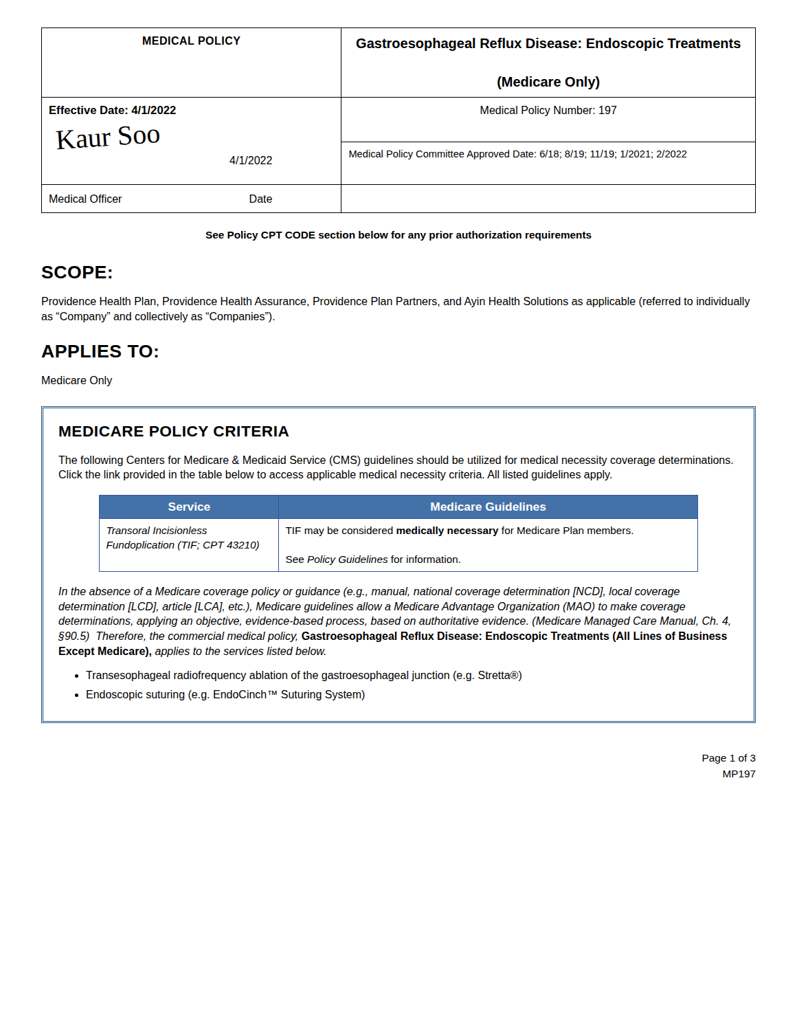| MEDICAL POLICY | Gastroesophageal Reflux Disease: Endoscopic Treatments (Medicare Only) |
| Effective Date: 4/1/2022 Kaur Soo 4/1/2022 | Medical Policy Number: 197 |
| Medical Policy Committee Approved Date: 6/18; 8/19; 11/19; 1/2021; 2/2022 |
| Medical Officer Date | |
See Policy CPT CODE section below for any prior authorization requirements
SCOPE:
Providence Health Plan, Providence Health Assurance, Providence Plan Partners, and Ayin Health Solutions as applicable (referred to individually as “Company” and collectively as “Companies”).
APPLIES TO:
Medicare Only
MEDICARE POLICY CRITERIA
The following Centers for Medicare & Medicaid Service (CMS) guidelines should be utilized for medical necessity coverage determinations. Click the link provided in the table below to access applicable medical necessity criteria. All listed guidelines apply.
| Service | Medicare Guidelines |
| --- | --- |
| Transoral Incisionless Fundoplication (TIF; CPT 43210) | TIF may be considered medically necessary for Medicare Plan members. See Policy Guidelines for information. |
In the absence of a Medicare coverage policy or guidance (e.g., manual, national coverage determination [NCD], local coverage determination [LCD], article [LCA], etc.), Medicare guidelines allow a Medicare Advantage Organization (MAO) to make coverage determinations, applying an objective, evidence-based process, based on authoritative evidence. (Medicare Managed Care Manual, Ch. 4, §90.5) Therefore, the commercial medical policy, Gastroesophageal Reflux Disease: Endoscopic Treatments (All Lines of Business Except Medicare), applies to the services listed below.
Transesophageal radiofrequency ablation of the gastroesophageal junction (e.g. Stretta®)
Endoscopic suturing (e.g. EndoCinch™ Suturing System)
Page 1 of 3
MP197